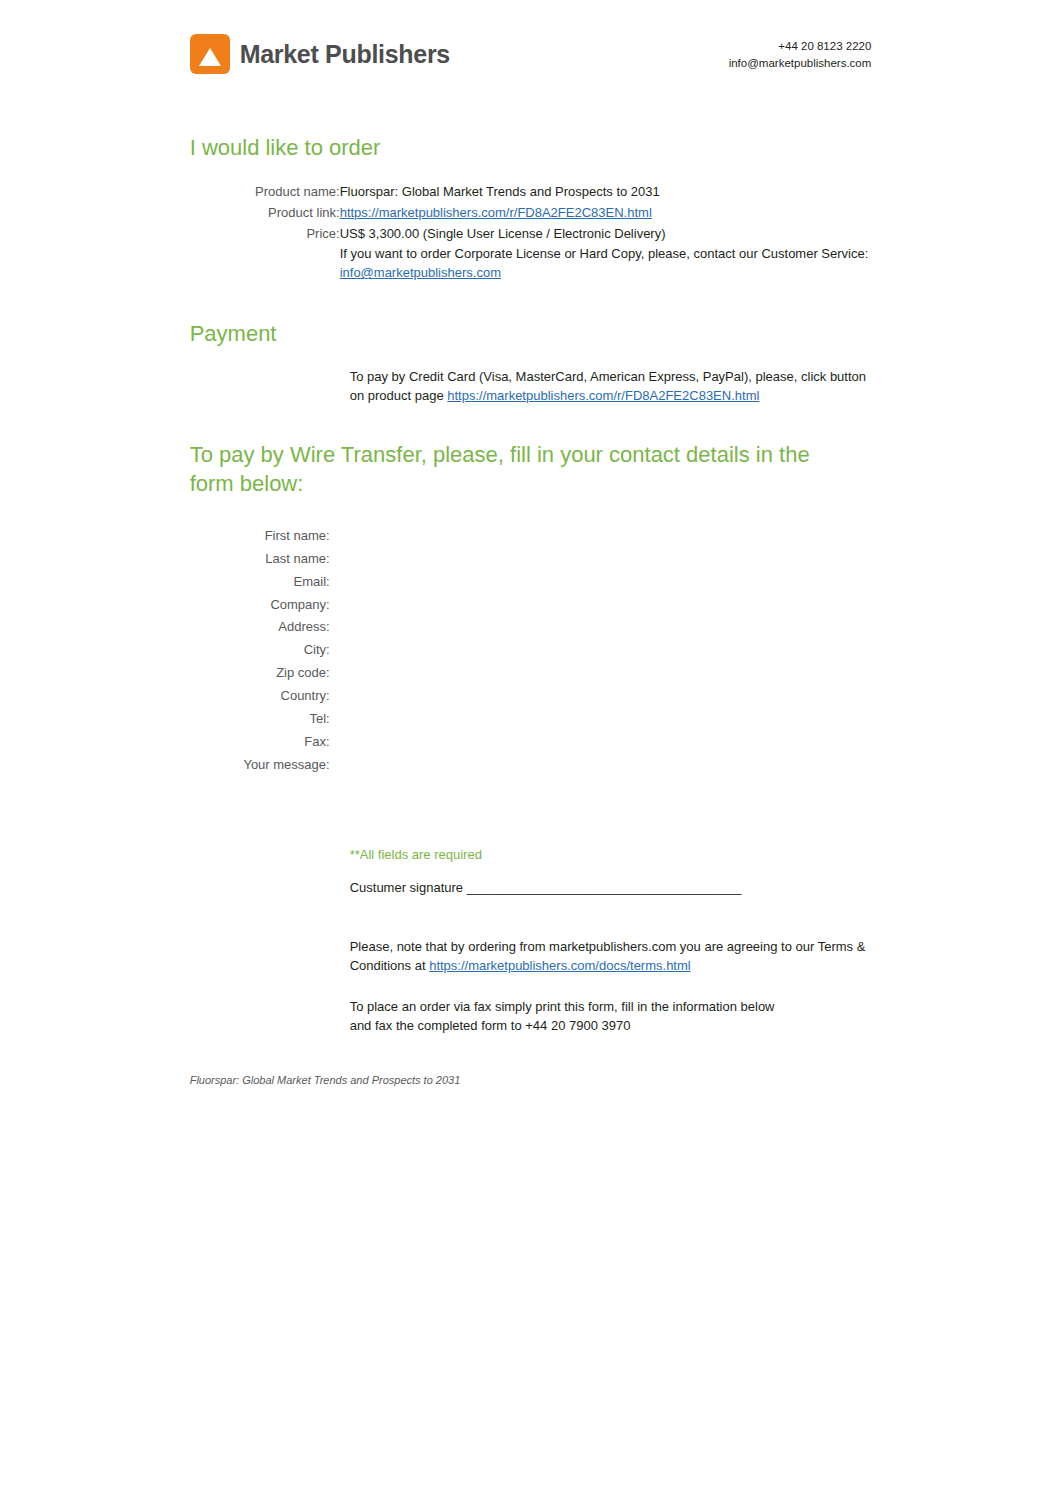Market Publishers
+44 20 8123 2220
info@marketpublishers.com
I would like to order
| Product name: | Fluorspar: Global Market Trends and Prospects to 2031 |
| Product link: | https://marketpublishers.com/r/FD8A2FE2C83EN.html |
| Price: | US$ 3,300.00 (Single User License / Electronic Delivery) |
| | If you want to order Corporate License or Hard Copy, please, contact our Customer Service: info@marketpublishers.com |
Payment
To pay by Credit Card (Visa, MasterCard, American Express, PayPal), please, click button on product page https://marketpublishers.com/r/FD8A2FE2C83EN.html
To pay by Wire Transfer, please, fill in your contact details in the form below:
| First name: | |
| Last name: | |
| Email: | |
| Company: | |
| Address: | |
| City: | |
| Zip code: | |
| Country: | |
| Tel: | |
| Fax: | |
| Your message: | |
**All fields are required
Custumer signature ______________________________________
Please, note that by ordering from marketpublishers.com you are agreeing to our Terms & Conditions at https://marketpublishers.com/docs/terms.html
To place an order via fax simply print this form, fill in the information below
and fax the completed form to +44 20 7900 3970
Fluorspar: Global Market Trends and Prospects to 2031